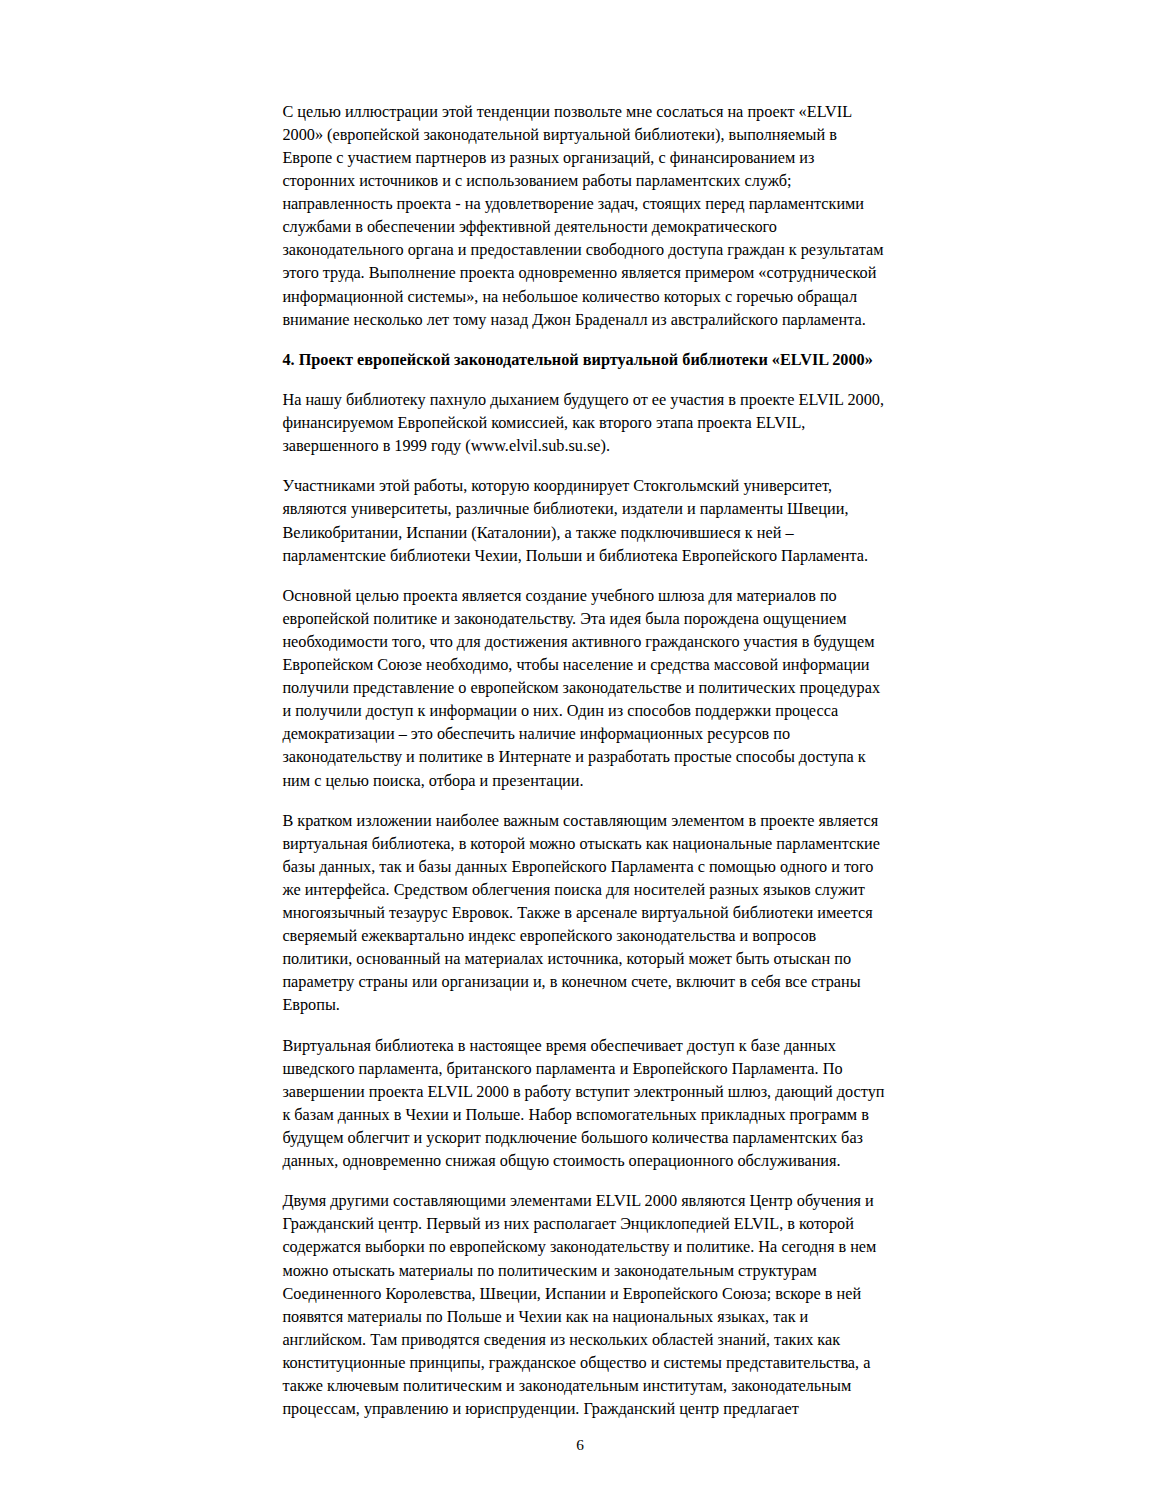С целью иллюстрации этой тенденции позвольте мне сослаться на проект «ELVIL 2000» (европейской законодательной виртуальной библиотеки), выполняемый в Европе с участием партнеров из разных организаций, с финансированием из сторонних источников и с использованием работы парламентских служб; направленность проекта - на удовлетворение задач, стоящих перед парламентскими службами в обеспечении эффективной деятельности демократического законодательного органа и предоставлении свободного доступа граждан к результатам этого труда. Выполнение проекта одновременно является примером «сотруднической информационной системы», на небольшое количество которых с горечью обращал внимание несколько лет тому назад Джон Браденалл из австралийского парламента.
4. Проект европейской законодательной виртуальной библиотеки «ELVIL 2000»
На нашу библиотеку пахнуло дыханием будущего от ее участия в проекте ELVIL 2000, финансируемом Европейской комиссией, как второго этапа проекта ELVIL, завершенного в 1999 году (www.elvil.sub.su.se).
Участниками этой работы, которую координирует Стокгольмский университет, являются университеты, различные библиотеки, издатели и парламенты Швеции, Великобритании, Испании (Каталонии), а также подключившиеся к ней – парламентские библиотеки Чехии, Польши и библиотека Европейского Парламента.
Основной целью проекта является создание учебного шлюза для материалов по европейской политике и законодательству. Эта идея была порождена ощущением необходимости того, что для достижения активного гражданского участия в будущем Европейском Союзе необходимо, чтобы население и средства массовой информации получили представление о европейском законодательстве и политических процедурах и получили доступ к информации о них. Один из способов поддержки процесса демократизации – это обеспечить наличие информационных ресурсов по законодательству и политике в Интернате и разработать простые способы доступа к ним с целью поиска, отбора и презентации.
В кратком изложении наиболее важным составляющим элементом в проекте является виртуальная библиотека, в которой можно отыскать как национальные парламентские базы данных, так и базы данных Европейского Парламента с помощью одного и того же интерфейса. Средством облегчения поиска для носителей разных языков служит многоязычный тезаурус Евровок. Также в арсенале виртуальной библиотеки имеется сверяемый ежеквартально индекс европейского законодательства и вопросов политики, основанный на материалах источника, который может быть отыскан по параметру страны или организации и, в конечном счете, включит в себя все страны Европы.
Виртуальная библиотека в настоящее время обеспечивает доступ к базе данных шведского парламента, британского парламента и Европейского Парламента. По завершении проекта ELVIL 2000 в работу вступит электронный шлюз, дающий доступ к базам данных в Чехии и Польше. Набор вспомогательных прикладных программ в будущем облегчит и ускорит подключение большого количества парламентских баз данных, одновременно снижая общую стоимость операционного обслуживания.
Двумя другими составляющими элементами ELVIL 2000 являются Центр обучения и Гражданский центр. Первый из них располагает Энциклопедией ELVIL, в которой содержатся выборки по европейскому законодательству и политике. На сегодня в нем можно отыскать материалы по политическим и законодательным структурам Соединенного Королевства, Швеции, Испании и Европейского Союза; вскоре в ней появятся материалы по Польше и Чехии как на национальных языках, так и английском. Там приводятся сведения из нескольких областей знаний, таких как конституционные принципы, гражданское общество и системы представительства, а также ключевым политическим и законодательным институтам, законодательным процессам, управлению и юриспруденции. Гражданский центр предлагает
6